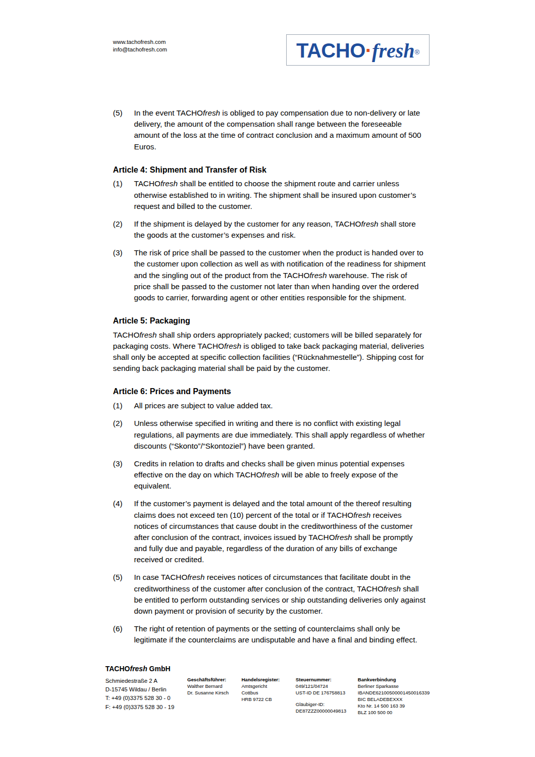www.tachofresh.com
info@tachofresh.com
TACHO·fresh®
(5) In the event TACHOfresh is obliged to pay compensation due to non-delivery or late delivery, the amount of the compensation shall range between the foreseeable amount of the loss at the time of contract conclusion and a maximum amount of 500 Euros.
Article 4: Shipment and Transfer of Risk
(1) TACHOfresh shall be entitled to choose the shipment route and carrier unless otherwise established to in writing. The shipment shall be insured upon customer’s request and billed to the customer.
(2) If the shipment is delayed by the customer for any reason, TACHOfresh shall store the goods at the customer’s expenses and risk.
(3) The risk of price shall be passed to the customer when the product is handed over to the customer upon collection as well as with notification of the readiness for shipment and the singling out of the product from the TACHOfresh warehouse. The risk of price shall be passed to the customer not later than when handing over the ordered goods to carrier, forwarding agent or other entities responsible for the shipment.
Article 5: Packaging
TACHOfresh shall ship orders appropriately packed; customers will be billed separately for packaging costs. Where TACHOfresh is obliged to take back packaging material, deliveries shall only be accepted at specific collection facilities (“Rücknahmestelle”). Shipping cost for sending back packaging material shall be paid by the customer.
Article 6: Prices and Payments
(1) All prices are subject to value added tax.
(2) Unless otherwise specified in writing and there is no conflict with existing legal regulations, all payments are due immediately. This shall apply regardless of whether discounts (“Skonto”/“Skontoziel”) have been granted.
(3) Credits in relation to drafts and checks shall be given minus potential expenses effective on the day on which TACHOfresh will be able to freely expose of the equivalent.
(4) If the customer’s payment is delayed and the total amount of the thereof resulting claims does not exceed ten (10) percent of the total or if TACHOfresh receives notices of circumstances that cause doubt in the creditworthiness of the customer after conclusion of the contract, invoices issued by TACHOfresh shall be promptly and fully due and payable, regardless of the duration of any bills of exchange received or credited.
(5) In case TACHOfresh receives notices of circumstances that facilitate doubt in the creditworthiness of the customer after conclusion of the contract, TACHOfresh shall be entitled to perform outstanding services or ship outstanding deliveries only against down payment or provision of security by the customer.
(6) The right of retention of payments or the setting of counterclaims shall only be legitimate if the counterclaims are undisputable and have a final and binding effect.
TACHOfresh GmbH
Schmiedestraße 2 A
D-15745 Wildau / Berlin
T: +49 (0)3375 528 30 - 0
F: +49 (0)3375 528 30 - 19
Geschäftsführer:
Walther Bernard
Dr. Susanne Kirsch
Handelsregister:
Amtsgericht Cottbus
HRB 9722 CB
Steuernummer:
049/121/04724
UST-ID DE 176758813
Gläubiger-ID:
DE87ZZZ00000049813
Bankverbindung
Berliner Sparkasse
IBANDE62100500001450016339
BIC BELADEBEXXX
Kto Nr. 14 500 163 39
BLZ 100 500 00